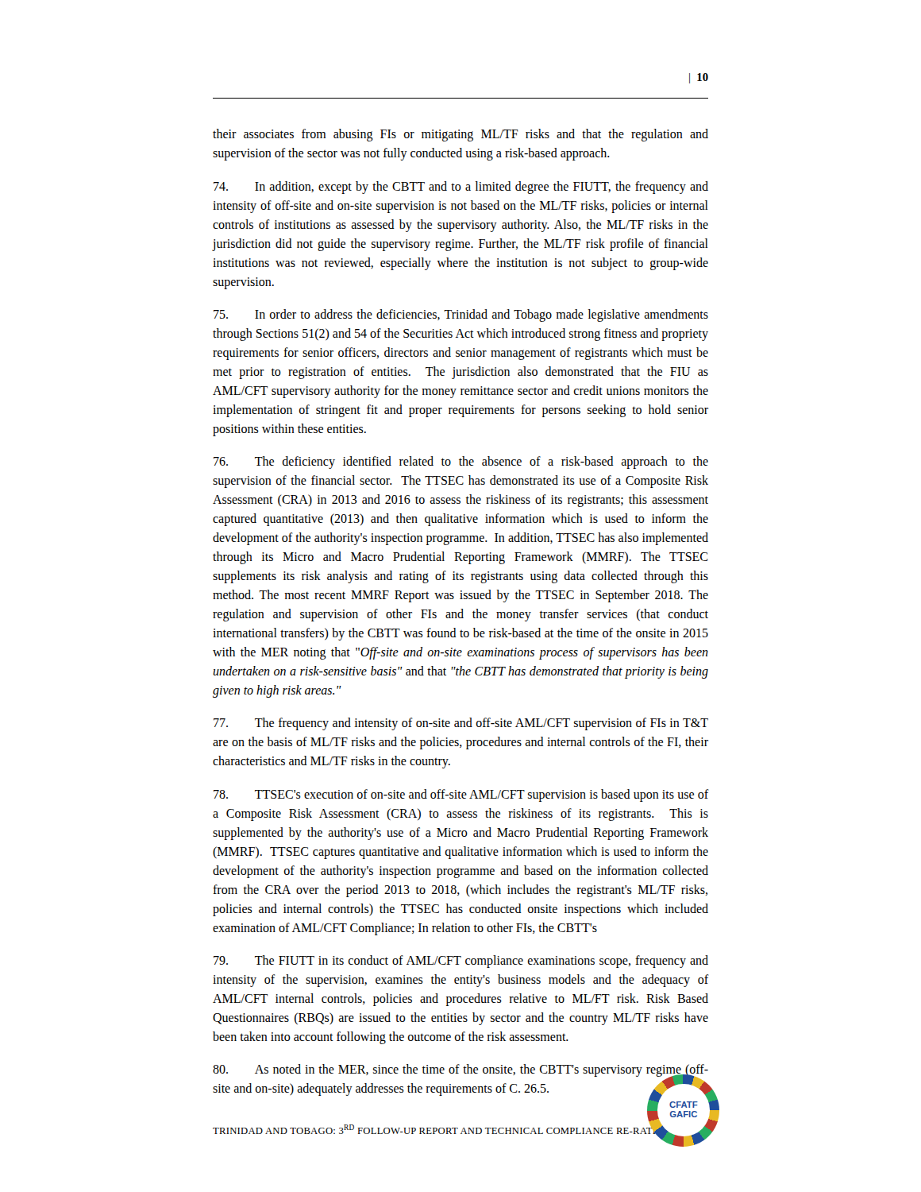| 10
their associates from abusing FIs or mitigating ML/TF risks and that the regulation and supervision of the sector was not fully conducted using a risk-based approach.
74. In addition, except by the CBTT and to a limited degree the FIUTT, the frequency and intensity of off-site and on-site supervision is not based on the ML/TF risks, policies or internal controls of institutions as assessed by the supervisory authority. Also, the ML/TF risks in the jurisdiction did not guide the supervisory regime. Further, the ML/TF risk profile of financial institutions was not reviewed, especially where the institution is not subject to group-wide supervision.
75. In order to address the deficiencies, Trinidad and Tobago made legislative amendments through Sections 51(2) and 54 of the Securities Act which introduced strong fitness and propriety requirements for senior officers, directors and senior management of registrants which must be met prior to registration of entities. The jurisdiction also demonstrated that the FIU as AML/CFT supervisory authority for the money remittance sector and credit unions monitors the implementation of stringent fit and proper requirements for persons seeking to hold senior positions within these entities.
76. The deficiency identified related to the absence of a risk-based approach to the supervision of the financial sector. The TTSEC has demonstrated its use of a Composite Risk Assessment (CRA) in 2013 and 2016 to assess the riskiness of its registrants; this assessment captured quantitative (2013) and then qualitative information which is used to inform the development of the authority's inspection programme. In addition, TTSEC has also implemented through its Micro and Macro Prudential Reporting Framework (MMRF). The TTSEC supplements its risk analysis and rating of its registrants using data collected through this method. The most recent MMRF Report was issued by the TTSEC in September 2018. The regulation and supervision of other FIs and the money transfer services (that conduct international transfers) by the CBTT was found to be risk-based at the time of the onsite in 2015 with the MER noting that "Off-site and on-site examinations process of supervisors has been undertaken on a risk-sensitive basis" and that "the CBTT has demonstrated that priority is being given to high risk areas."
77. The frequency and intensity of on-site and off-site AML/CFT supervision of FIs in T&T are on the basis of ML/TF risks and the policies, procedures and internal controls of the FI, their characteristics and ML/TF risks in the country.
78. TTSEC's execution of on-site and off-site AML/CFT supervision is based upon its use of a Composite Risk Assessment (CRA) to assess the riskiness of its registrants. This is supplemented by the authority's use of a Micro and Macro Prudential Reporting Framework (MMRF). TTSEC captures quantitative and qualitative information which is used to inform the development of the authority's inspection programme and based on the information collected from the CRA over the period 2013 to 2018, (which includes the registrant's ML/TF risks, policies and internal controls) the TTSEC has conducted onsite inspections which included examination of AML/CFT Compliance; In relation to other FIs, the CBTT's
79. The FIUTT in its conduct of AML/CFT compliance examinations scope, frequency and intensity of the supervision, examines the entity's business models and the adequacy of AML/CFT internal controls, policies and procedures relative to ML/FT risk. Risk Based Questionnaires (RBQs) are issued to the entities by sector and the country ML/TF risks have been taken into account following the outcome of the risk assessment.
80. As noted in the MER, since the time of the onsite, the CBTT's supervisory regime (off-site and on-site) adequately addresses the requirements of C. 26.5.
TRINIDAD AND TOBAGO: 3RD FOLLOW-UP REPORT AND TECHNICAL COMPLIANCE RE-RATING
CFATF
GAFIC